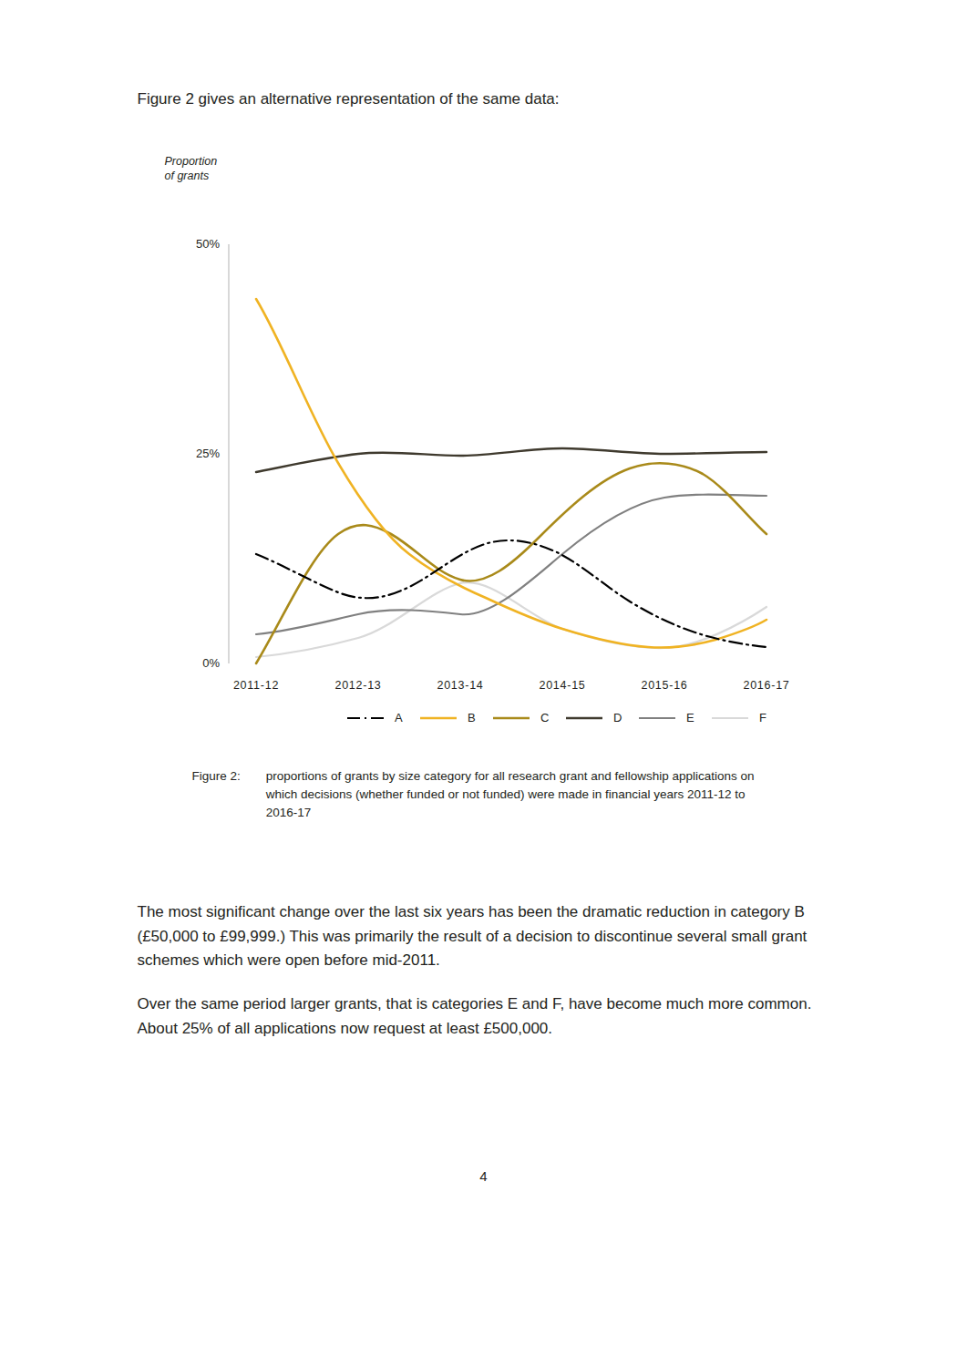Figure 2 gives an alternative representation of the same data:
Proportion
of grants
50% 25% 0% 2011-12 2012-13 2013-14 2014-15 2015-16 2016-17 A B C D E F
Figure 2:
proportions of grants by size category for all research grant and fellowship applications on which decisions (whether funded or not funded) were made in financial years 2011-12 to 2016-17
The most significant change over the last six years has been the dramatic reduction in category B (£50,000 to £99,999.) This was primarily the result of a decision to discontinue several small grant schemes which were open before mid-2011.
Over the same period larger grants, that is categories E and F, have become much more common. About 25% of all applications now request at least £500,000.
4